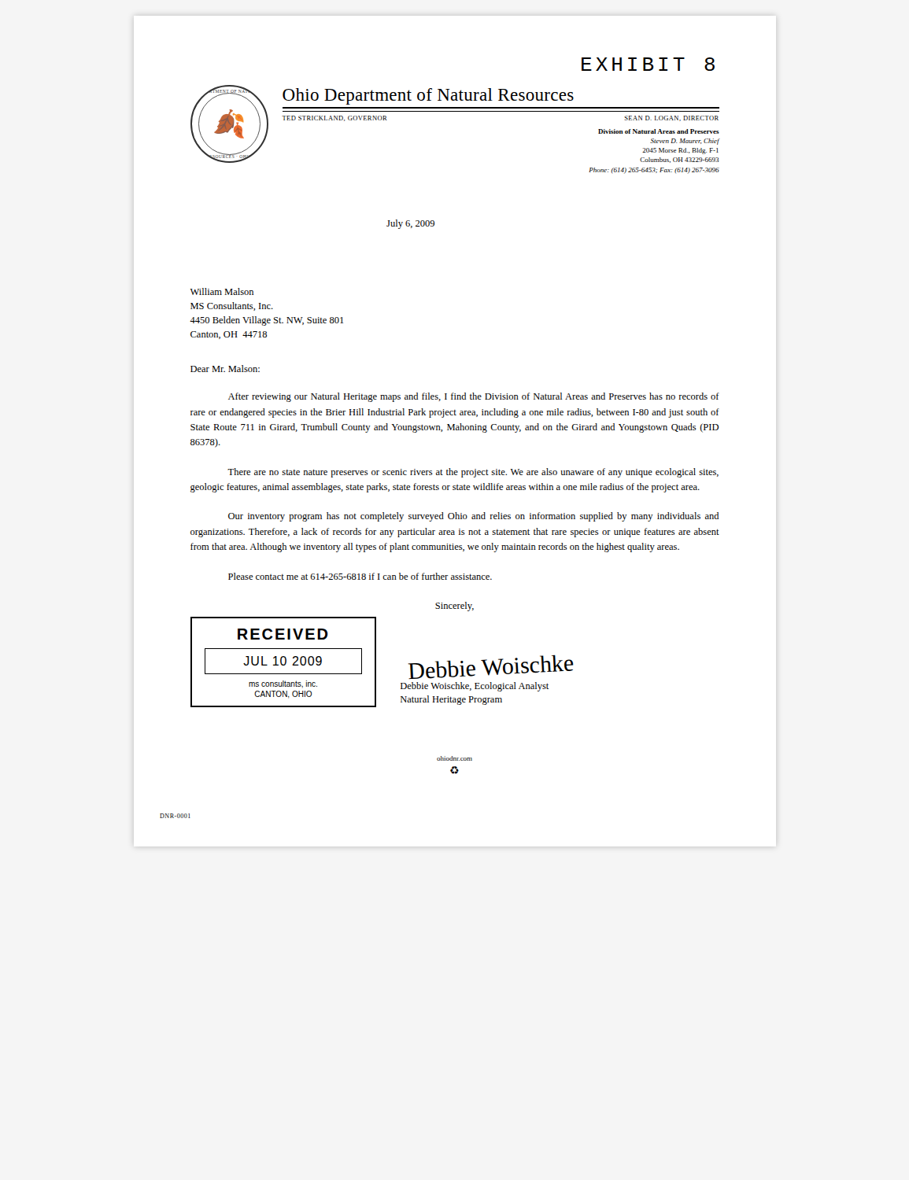EXHIBIT 8
Department of Natural
Resources · Ohio
🍂
Ohio Department of Natural Resources
Ted Strickland, Governor Sean D. Logan, Director
Division of Natural Areas and Preserves
Steven D. Maurer, Chief
2045 Morse Rd., Bldg. F-1
Columbus, OH 43229-6693
Phone: (614) 265-6453; Fax: (614) 267-3096
July 6, 2009
William Malson
MS Consultants, Inc.
4450 Belden Village St. NW, Suite 801
Canton, OH 44718
Dear Mr. Malson:
After reviewing our Natural Heritage maps and files, I find the Division of Natural Areas and Preserves has no records of rare or endangered species in the Brier Hill Industrial Park project area, including a one mile radius, between I-80 and just south of State Route 711 in Girard, Trumbull County and Youngstown, Mahoning County, and on the Girard and Youngstown Quads (PID 86378).
There are no state nature preserves or scenic rivers at the project site. We are also unaware of any unique ecological sites, geologic features, animal assemblages, state parks, state forests or state wildlife areas within a one mile radius of the project area.
Our inventory program has not completely surveyed Ohio and relies on information supplied by many individuals and organizations. Therefore, a lack of records for any particular area is not a statement that rare species or unique features are absent from that area. Although we inventory all types of plant communities, we only maintain records on the highest quality areas.
Please contact me at 614-265-6818 if I can be of further assistance.
Sincerely,
RECEIVED
JUL 10 2009
ms consultants, inc.
CANTON, OHIO
Debbie Woischke
Debbie Woischke, Ecological Analyst
Natural Heritage Program
ohiodnr.com
♻
DNR-0001